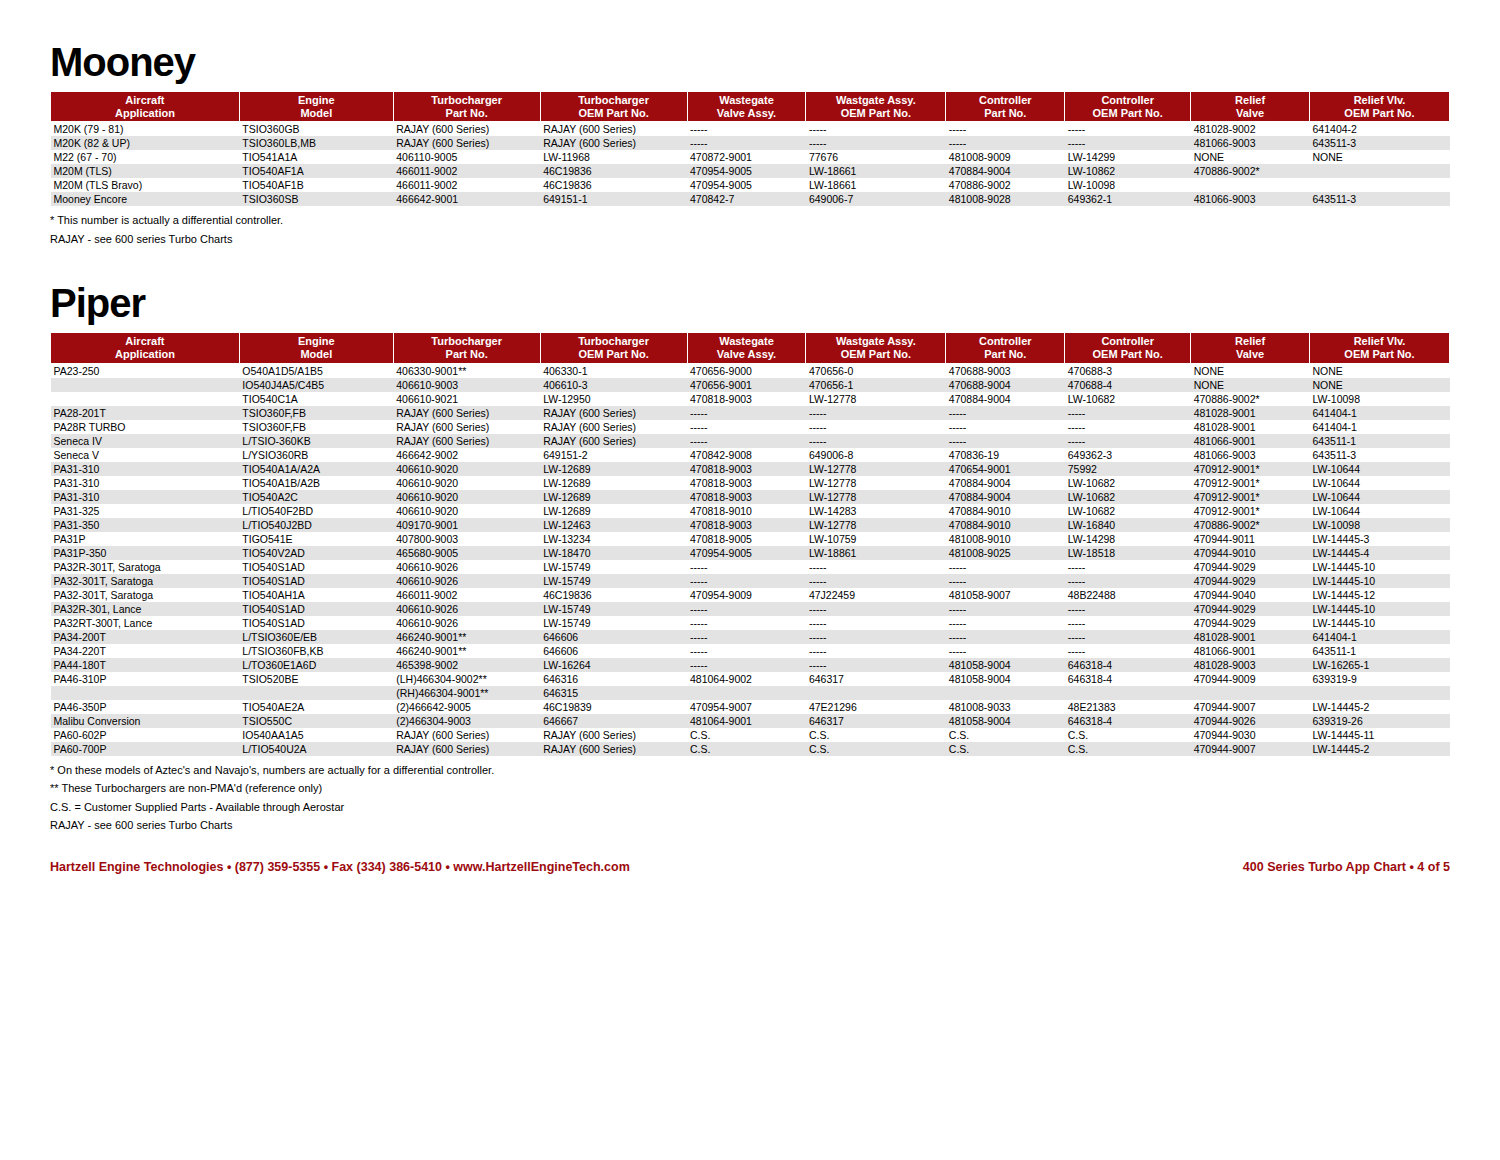Mooney
| Aircraft Application | Engine Model | Turbocharger Part No. | Turbocharger OEM Part No. | Wastegate Valve Assy. | Wastgate Assy. OEM Part No. | Controller Part No. | Controller OEM Part No. | Relief Valve | Relief Vlv. OEM Part No. |
| --- | --- | --- | --- | --- | --- | --- | --- | --- | --- |
| M20K (79 - 81) | TSIO360GB | RAJAY (600 Series) | RAJAY (600 Series) | ----- | ----- | ----- | ----- | 481028-9002 | 641404-2 |
| M20K (82 & UP) | TSIO360LB,MB | RAJAY (600 Series) | RAJAY (600 Series) | ----- | ----- | ----- | ----- | 481066-9003 | 643511-3 |
| M22 (67 - 70) | TIO541A1A | 406110-9005 | LW-11968 | 470872-9001 | 77676 | 481008-9009 | LW-14299 | NONE | NONE |
| M20M (TLS) | TIO540AF1A | 466011-9002 | 46C19836 | 470954-9005 | LW-18661 | 470884-9004 | LW-10862 | 470886-9002* | |
| M20M (TLS Bravo) | TIO540AF1B | 466011-9002 | 46C19836 | 470954-9005 | LW-18661 | 470886-9002 | LW-10098 | | |
| Mooney Encore | TSIO360SB | 466642-9001 | 649151-1 | 470842-7 | 649006-7 | 481008-9028 | 649362-1 | 481066-9003 | 643511-3 |
* This number is actually a differential controller.
RAJAY - see 600 series Turbo Charts
Piper
| Aircraft Application | Engine Model | Turbocharger Part No. | Turbocharger OEM Part No. | Wastegate Valve Assy. | Wastgate Assy. OEM Part No. | Controller Part No. | Controller OEM Part No. | Relief Valve | Relief Vlv. OEM Part No. |
| --- | --- | --- | --- | --- | --- | --- | --- | --- | --- |
| PA23-250 | O540A1D5/A1B5 | 406330-9001** | 406330-1 | 470656-9000 | 470656-0 | 470688-9003 | 470688-3 | NONE | NONE |
| | IO540J4A5/C4B5 | 406610-9003 | 406610-3 | 470656-9001 | 470656-1 | 470688-9004 | 470688-4 | NONE | NONE |
| | TIO540C1A | 406610-9021 | LW-12950 | 470818-9003 | LW-12778 | 470884-9004 | LW-10682 | 470886-9002* | LW-10098 |
| PA28-201T | TSIO360F,FB | RAJAY (600 Series) | RAJAY (600 Series) | ----- | ----- | ----- | ----- | 481028-9001 | 641404-1 |
| PA28R TURBO | TSIO360F,FB | RAJAY (600 Series) | RAJAY (600 Series) | ----- | ----- | ----- | ----- | 481028-9001 | 641404-1 |
| Seneca IV | L/TSIO-360KB | RAJAY (600 Series) | RAJAY (600 Series) | ----- | ----- | ----- | ----- | 481066-9001 | 643511-1 |
| Seneca V | L/YSIO360RB | 466642-9002 | 649151-2 | 470842-9008 | 649006-8 | 470836-19 | 649362-3 | 481066-9003 | 643511-3 |
| PA31-310 | TIO540A1A/A2A | 406610-9020 | LW-12689 | 470818-9003 | LW-12778 | 470654-9001 | 75992 | 470912-9001* | LW-10644 |
| PA31-310 | TIO540A1B/A2B | 406610-9020 | LW-12689 | 470818-9003 | LW-12778 | 470884-9004 | LW-10682 | 470912-9001* | LW-10644 |
| PA31-310 | TIO540A2C | 406610-9020 | LW-12689 | 470818-9003 | LW-12778 | 470884-9004 | LW-10682 | 470912-9001* | LW-10644 |
| PA31-325 | L/TIO540F2BD | 406610-9020 | LW-12689 | 470818-9010 | LW-14283 | 470884-9010 | LW-10682 | 470912-9001* | LW-10644 |
| PA31-350 | L/TIO540J2BD | 409170-9001 | LW-12463 | 470818-9003 | LW-12778 | 470884-9010 | LW-16840 | 470886-9002* | LW-10098 |
| PA31P | TIGO541E | 407800-9003 | LW-13234 | 470818-9005 | LW-10759 | 481008-9010 | LW-14298 | 470944-9011 | LW-14445-3 |
| PA31P-350 | TIO540V2AD | 465680-9005 | LW-18470 | 470954-9005 | LW-18861 | 481008-9025 | LW-18518 | 470944-9010 | LW-14445-4 |
| PA32R-301T, Saratoga | TIO540S1AD | 406610-9026 | LW-15749 | ----- | ----- | ----- | ----- | 470944-9029 | LW-14445-10 |
| PA32-301T, Saratoga | TIO540S1AD | 406610-9026 | LW-15749 | ----- | ----- | ----- | ----- | 470944-9029 | LW-14445-10 |
| PA32-301T, Saratoga | TIO540AH1A | 466011-9002 | 46C19836 | 470954-9009 | 47J22459 | 481058-9007 | 48B22488 | 470944-9040 | LW-14445-12 |
| PA32R-301, Lance | TIO540S1AD | 406610-9026 | LW-15749 | ----- | ----- | ----- | ----- | 470944-9029 | LW-14445-10 |
| PA32RT-300T, Lance | TIO540S1AD | 406610-9026 | LW-15749 | ----- | ----- | ----- | ----- | 470944-9029 | LW-14445-10 |
| PA34-200T | L/TSIO360E/EB | 466240-9001** | 646606 | ----- | ----- | ----- | ----- | 481028-9001 | 641404-1 |
| PA34-220T | L/TSIO360FB,KB | 466240-9001** | 646606 | ----- | ----- | ----- | ----- | 481066-9001 | 643511-1 |
| PA44-180T | L/TO360E1A6D | 465398-9002 | LW-16264 | ----- | ----- | 481058-9004 | 646318-4 | 481028-9003 | LW-16265-1 |
| PA46-310P | TSIO520BE | (LH)466304-9002** | 646316 | 481064-9002 | 646317 | 481058-9004 | 646318-4 | 470944-9009 | 639319-9 |
| | | (RH)466304-9001** | 646315 | | | | | | |
| PA46-350P | TIO540AE2A | (2)466642-9005 | 46C19839 | 470954-9007 | 47E21296 | 481008-9033 | 48E21383 | 470944-9007 | LW-14445-2 |
| Malibu Conversion | TSIO550C | (2)466304-9003 | 646667 | 481064-9001 | 646317 | 481058-9004 | 646318-4 | 470944-9026 | 639319-26 |
| PA60-602P | IO540AA1A5 | RAJAY (600 Series) | RAJAY (600 Series) | C.S. | C.S. | C.S. | C.S. | 470944-9030 | LW-14445-11 |
| PA60-700P | L/TIO540U2A | RAJAY (600 Series) | RAJAY (600 Series) | C.S. | C.S. | C.S. | C.S. | 470944-9007 | LW-14445-2 |
* On these models of Aztec's and Navajo's, numbers are actually for a differential controller.
** These Turbochargers are non-PMA'd (reference only)
C.S. = Customer Supplied Parts - Available through Aerostar
RAJAY - see 600 series Turbo Charts
Hartzell Engine Technologies • (877) 359-5355 • Fax (334) 386-5410 • www.HartzellEngineTech.com
400 Series Turbo App Chart • 4 of 5